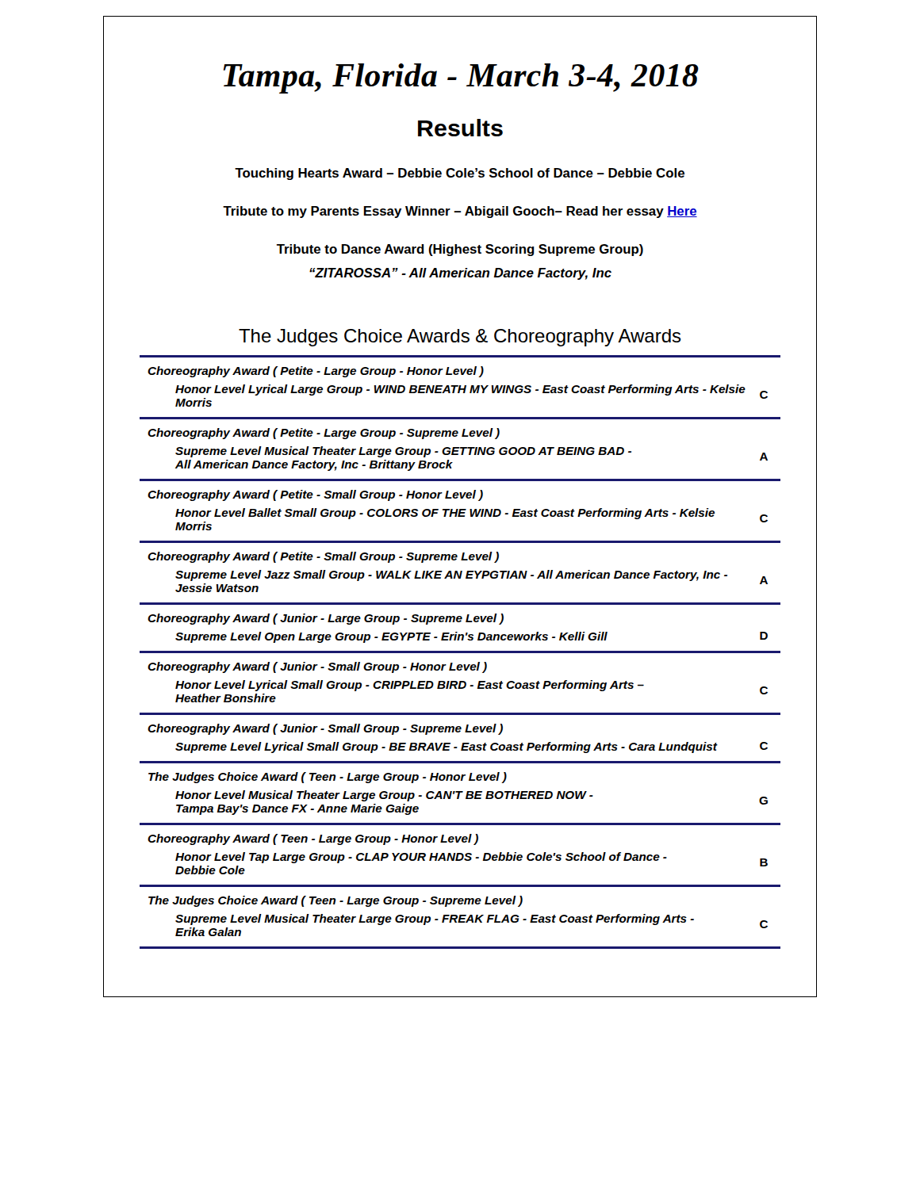Tampa, Florida - March 3-4, 2018
Results
Touching Hearts Award – Debbie Cole’s School of Dance – Debbie Cole
Tribute to my Parents Essay Winner – Abigail Gooch– Read her essay Here
Tribute to Dance Award (Highest Scoring Supreme Group)
“ZITAROSSA” - All American Dance Factory, Inc
The Judges Choice Awards & Choreography Awards
| Choreography Award ( Petite - Large Group - Honor Level ) |
| Honor Level Lyrical Large Group - WIND BENEATH MY WINGS - East Coast Performing Arts - Kelsie Morris | C |
| Choreography Award ( Petite - Large Group - Supreme Level ) |
| Supreme Level Musical Theater Large Group - GETTING GOOD AT BEING BAD - All American Dance Factory, Inc - Brittany Brock | A |
| Choreography Award ( Petite - Small Group - Honor Level ) |
| Honor Level Ballet Small Group - COLORS OF THE WIND - East Coast Performing Arts - Kelsie Morris | C |
| Choreography Award ( Petite - Small Group - Supreme Level ) |
| Supreme Level Jazz Small Group - WALK LIKE AN EYPGTIAN - All American Dance Factory, Inc - Jessie Watson | A |
| Choreography Award ( Junior - Large Group - Supreme Level ) |
| Supreme Level Open Large Group - EGYPTE - Erin's Danceworks - Kelli Gill | D |
| Choreography Award ( Junior - Small Group - Honor Level ) |
| Honor Level Lyrical Small Group - CRIPPLED BIRD - East Coast Performing Arts – Heather Bonshire | C |
| Choreography Award ( Junior - Small Group - Supreme Level ) |
| Supreme Level Lyrical Small Group - BE BRAVE - East Coast Performing Arts - Cara Lundquist | C |
| The Judges Choice Award ( Teen - Large Group - Honor Level ) |
| Honor Level Musical Theater Large Group - CAN'T BE BOTHERED NOW - Tampa Bay's Dance FX - Anne Marie Gaige | G |
| Choreography Award ( Teen - Large Group - Honor Level ) |
| Honor Level Tap Large Group - CLAP YOUR HANDS - Debbie Cole's School of Dance - Debbie Cole | B |
| The Judges Choice Award ( Teen - Large Group - Supreme Level ) |
| Supreme Level Musical Theater Large Group - FREAK FLAG - East Coast Performing Arts - Erika Galan | C |